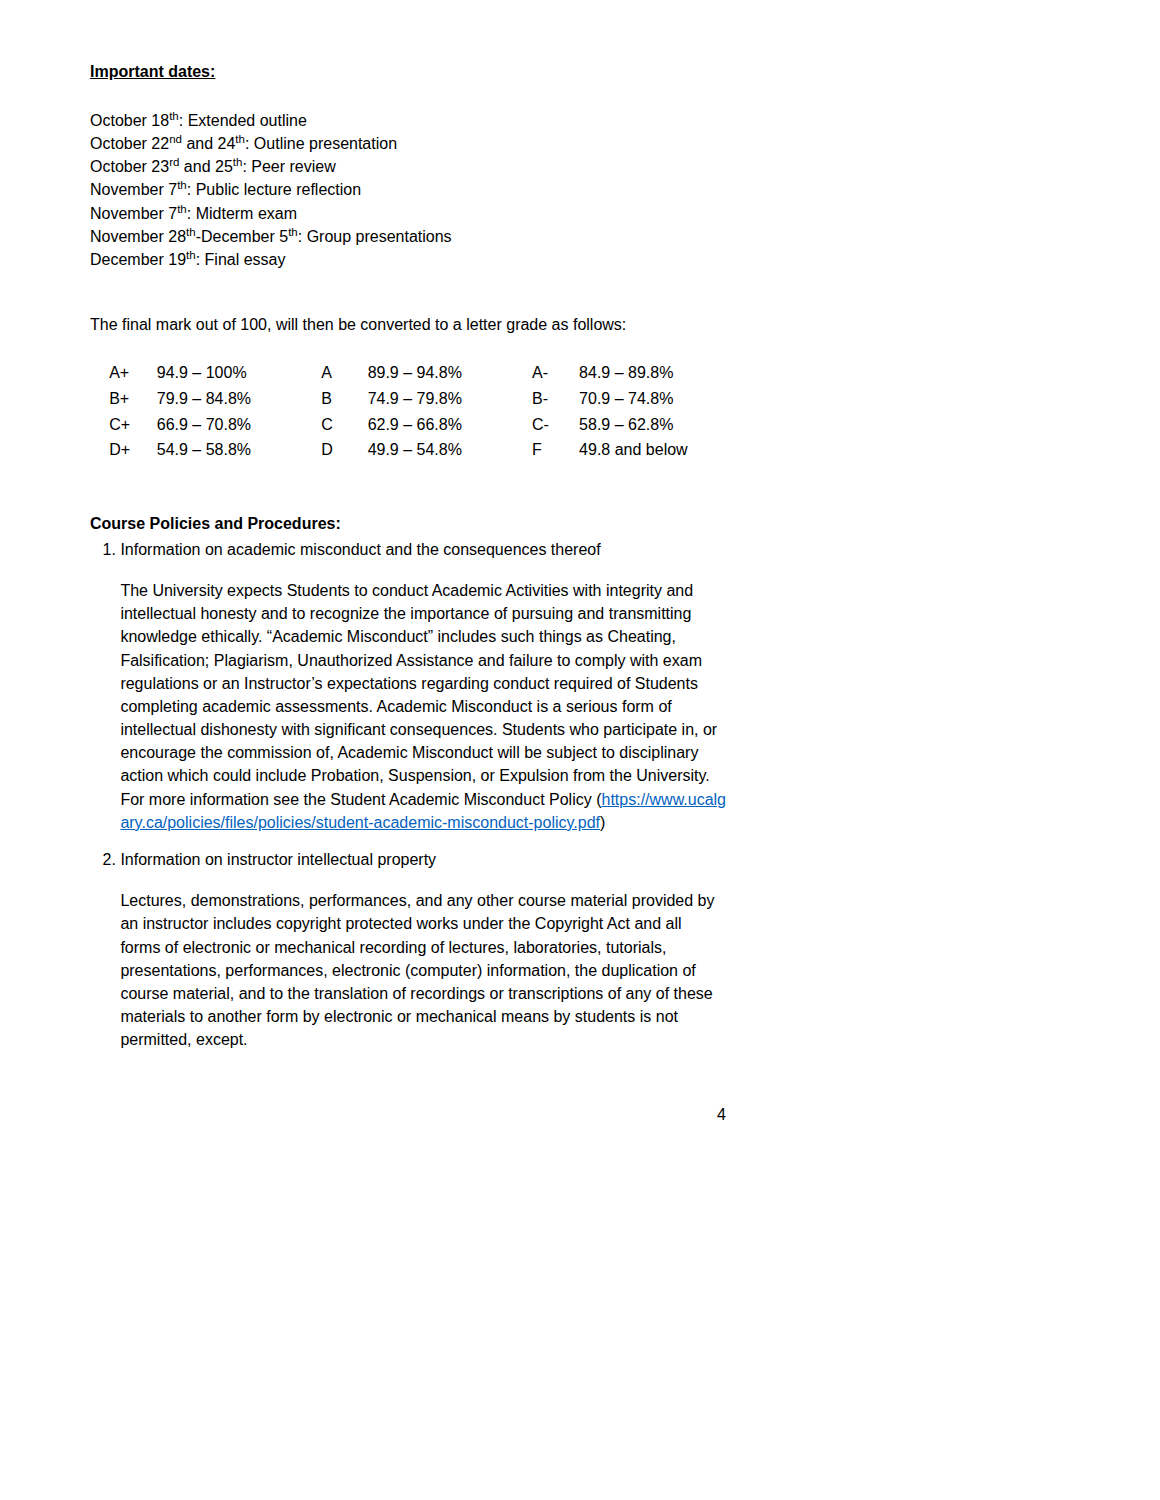Important dates:
October 18th: Extended outline
October 22nd and 24th: Outline presentation
October 23rd and 25th: Peer review
November 7th: Public lecture reflection
November 7th: Midterm exam
November 28th-December 5th: Group presentations
December 19th: Final essay
The final mark out of 100, will then be converted to a letter grade as follows:
| A+ | 94.9 – 100% | A | 89.9 – 94.8% | A- | 84.9 – 89.8% |
| B+ | 79.9 – 84.8% | B | 74.9 – 79.8% | B- | 70.9 – 74.8% |
| C+ | 66.9 – 70.8% | C | 62.9 – 66.8% | C- | 58.9 – 62.8% |
| D+ | 54.9 – 58.8% | D | 49.9 – 54.8% | F | 49.8 and below |
Course Policies and Procedures:
Information on academic misconduct and the consequences thereof
The University expects Students to conduct Academic Activities with integrity and intellectual honesty and to recognize the importance of pursuing and transmitting knowledge ethically. “Academic Misconduct” includes such things as Cheating, Falsification; Plagiarism, Unauthorized Assistance and failure to comply with exam regulations or an Instructor’s expectations regarding conduct required of Students completing academic assessments. Academic Misconduct is a serious form of intellectual dishonesty with significant consequences. Students who participate in, or encourage the commission of, Academic Misconduct will be subject to disciplinary action which could include Probation, Suspension, or Expulsion from the University. For more information see the Student Academic Misconduct Policy (https://www.ucalgary.ca/policies/files/policies/student-academic-misconduct-policy.pdf)
Information on instructor intellectual property
Lectures, demonstrations, performances, and any other course material provided by an instructor includes copyright protected works under the Copyright Act and all forms of electronic or mechanical recording of lectures, laboratories, tutorials, presentations, performances, electronic (computer) information, the duplication of course material, and to the translation of recordings or transcriptions of any of these materials to another form by electronic or mechanical means by students is not permitted, except.
4